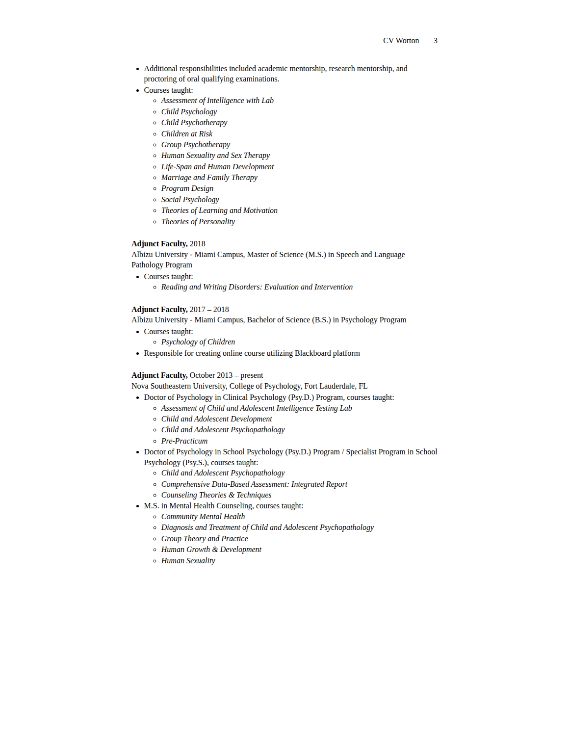CV Worton 3
Additional responsibilities included academic mentorship, research mentorship, and proctoring of oral qualifying examinations.
Courses taught:
Assessment of Intelligence with Lab
Child Psychology
Child Psychotherapy
Children at Risk
Group Psychotherapy
Human Sexuality and Sex Therapy
Life-Span and Human Development
Marriage and Family Therapy
Program Design
Social Psychology
Theories of Learning and Motivation
Theories of Personality
Adjunct Faculty, 2018
Albizu University - Miami Campus, Master of Science (M.S.) in Speech and Language Pathology Program
Courses taught:
Reading and Writing Disorders: Evaluation and Intervention
Adjunct Faculty, 2017 – 2018
Albizu University - Miami Campus, Bachelor of Science (B.S.) in Psychology Program
Courses taught:
Psychology of Children
Responsible for creating online course utilizing Blackboard platform
Adjunct Faculty, October 2013 – present
Nova Southeastern University, College of Psychology, Fort Lauderdale, FL
Doctor of Psychology in Clinical Psychology (Psy.D.) Program, courses taught:
Assessment of Child and Adolescent Intelligence Testing Lab
Child and Adolescent Development
Child and Adolescent Psychopathology
Pre-Practicum
Doctor of Psychology in School Psychology (Psy.D.) Program / Specialist Program in School Psychology (Psy.S.), courses taught:
Child and Adolescent Psychopathology
Comprehensive Data-Based Assessment: Integrated Report
Counseling Theories & Techniques
M.S. in Mental Health Counseling, courses taught:
Community Mental Health
Diagnosis and Treatment of Child and Adolescent Psychopathology
Group Theory and Practice
Human Growth & Development
Human Sexuality